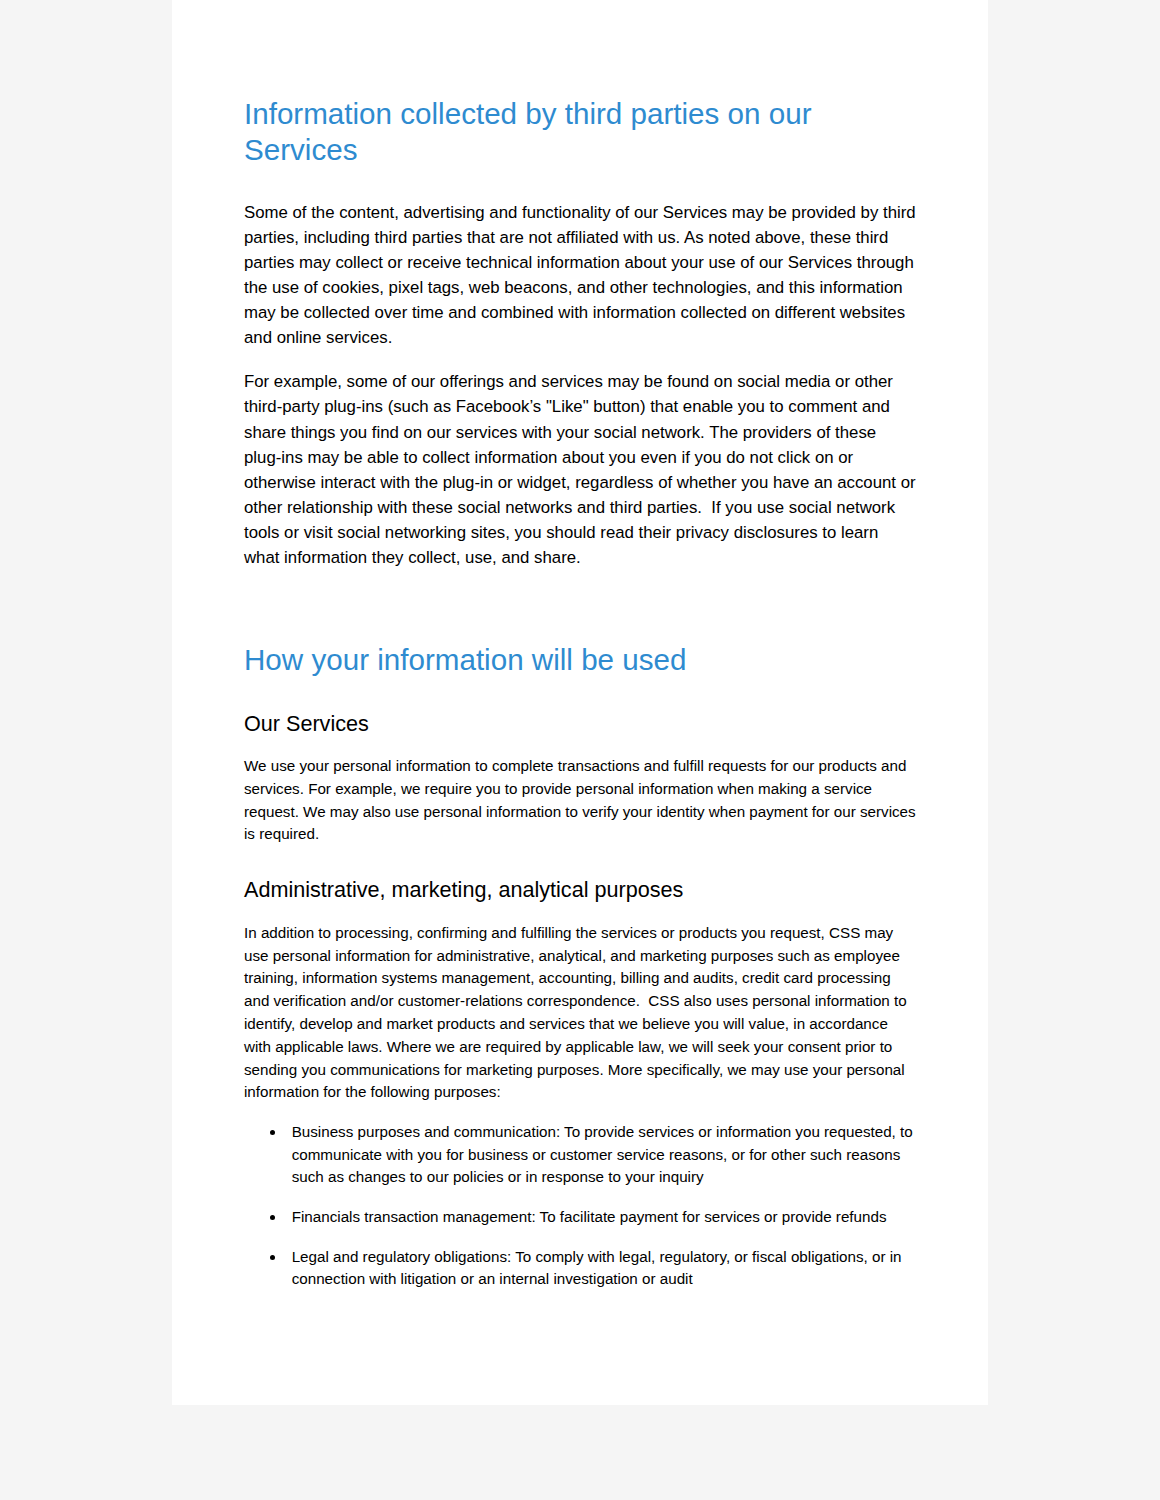Information collected by third parties on our Services
Some of the content, advertising and functionality of our Services may be provided by third parties, including third parties that are not affiliated with us. As noted above, these third parties may collect or receive technical information about your use of our Services through the use of cookies, pixel tags, web beacons, and other technologies, and this information may be collected over time and combined with information collected on different websites and online services.
For example, some of our offerings and services may be found on social media or other third-party plug-ins (such as Facebook’s "Like" button) that enable you to comment and share things you find on our services with your social network. The providers of these plug-ins may be able to collect information about you even if you do not click on or otherwise interact with the plug-in or widget, regardless of whether you have an account or other relationship with these social networks and third parties. If you use social network tools or visit social networking sites, you should read their privacy disclosures to learn what information they collect, use, and share.
How your information will be used
Our Services
We use your personal information to complete transactions and fulfill requests for our products and services. For example, we require you to provide personal information when making a service request. We may also use personal information to verify your identity when payment for our services is required.
Administrative, marketing, analytical purposes
In addition to processing, confirming and fulfilling the services or products you request, CSS may use personal information for administrative, analytical, and marketing purposes such as employee training, information systems management, accounting, billing and audits, credit card processing and verification and/or customer-relations correspondence. CSS also uses personal information to identify, develop and market products and services that we believe you will value, in accordance with applicable laws. Where we are required by applicable law, we will seek your consent prior to sending you communications for marketing purposes. More specifically, we may use your personal information for the following purposes:
Business purposes and communication: To provide services or information you requested, to communicate with you for business or customer service reasons, or for other such reasons such as changes to our policies or in response to your inquiry
Financials transaction management: To facilitate payment for services or provide refunds
Legal and regulatory obligations: To comply with legal, regulatory, or fiscal obligations, or in connection with litigation or an internal investigation or audit